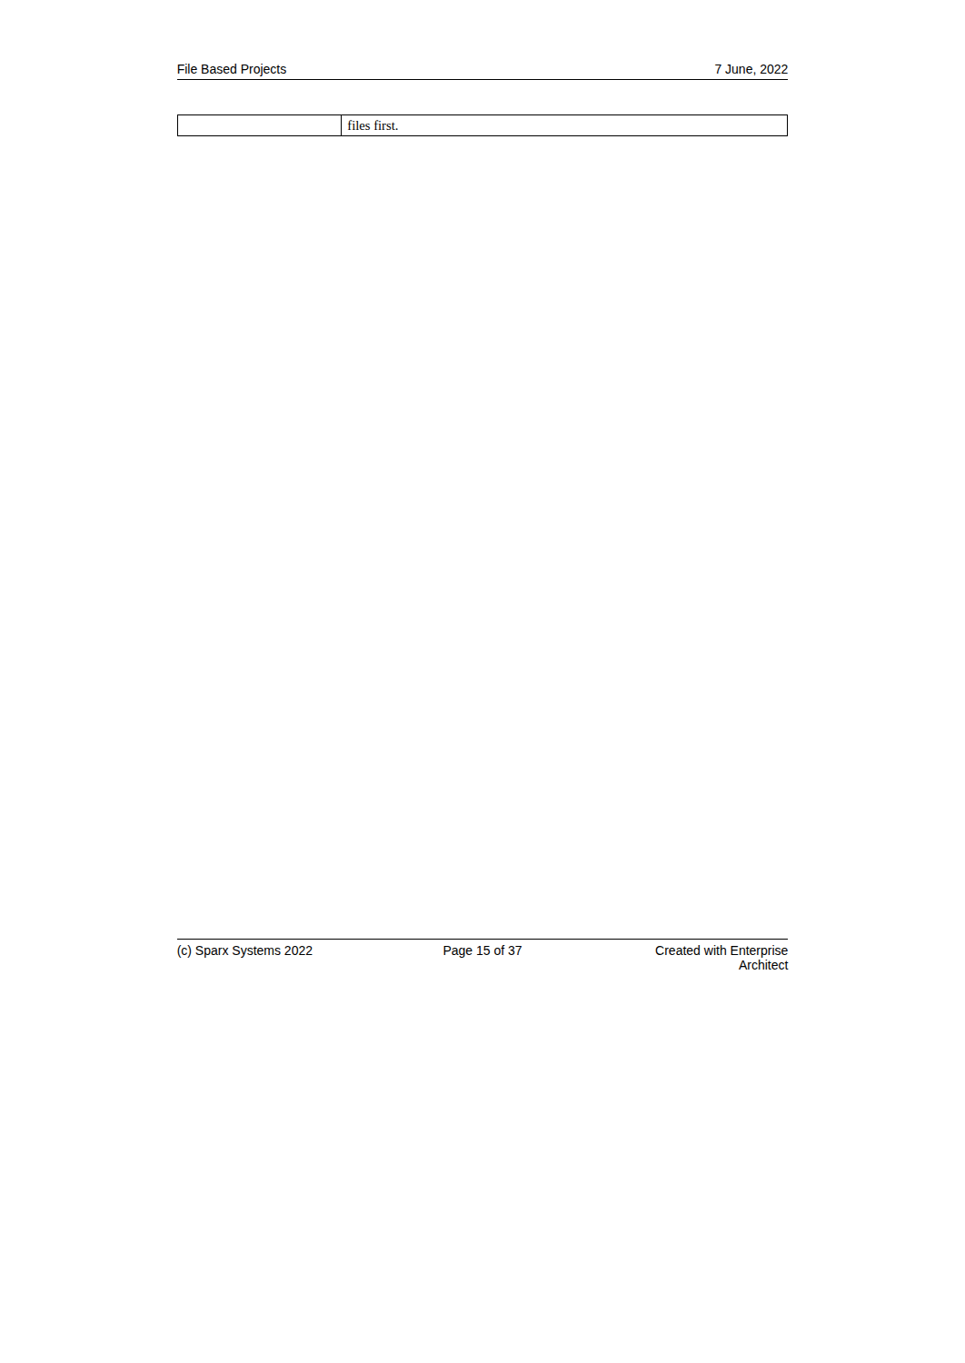File Based Projects
7 June, 2022
| | files first. |
(c) Sparx Systems 2022
Page 15 of 37
Created with Enterprise Architect